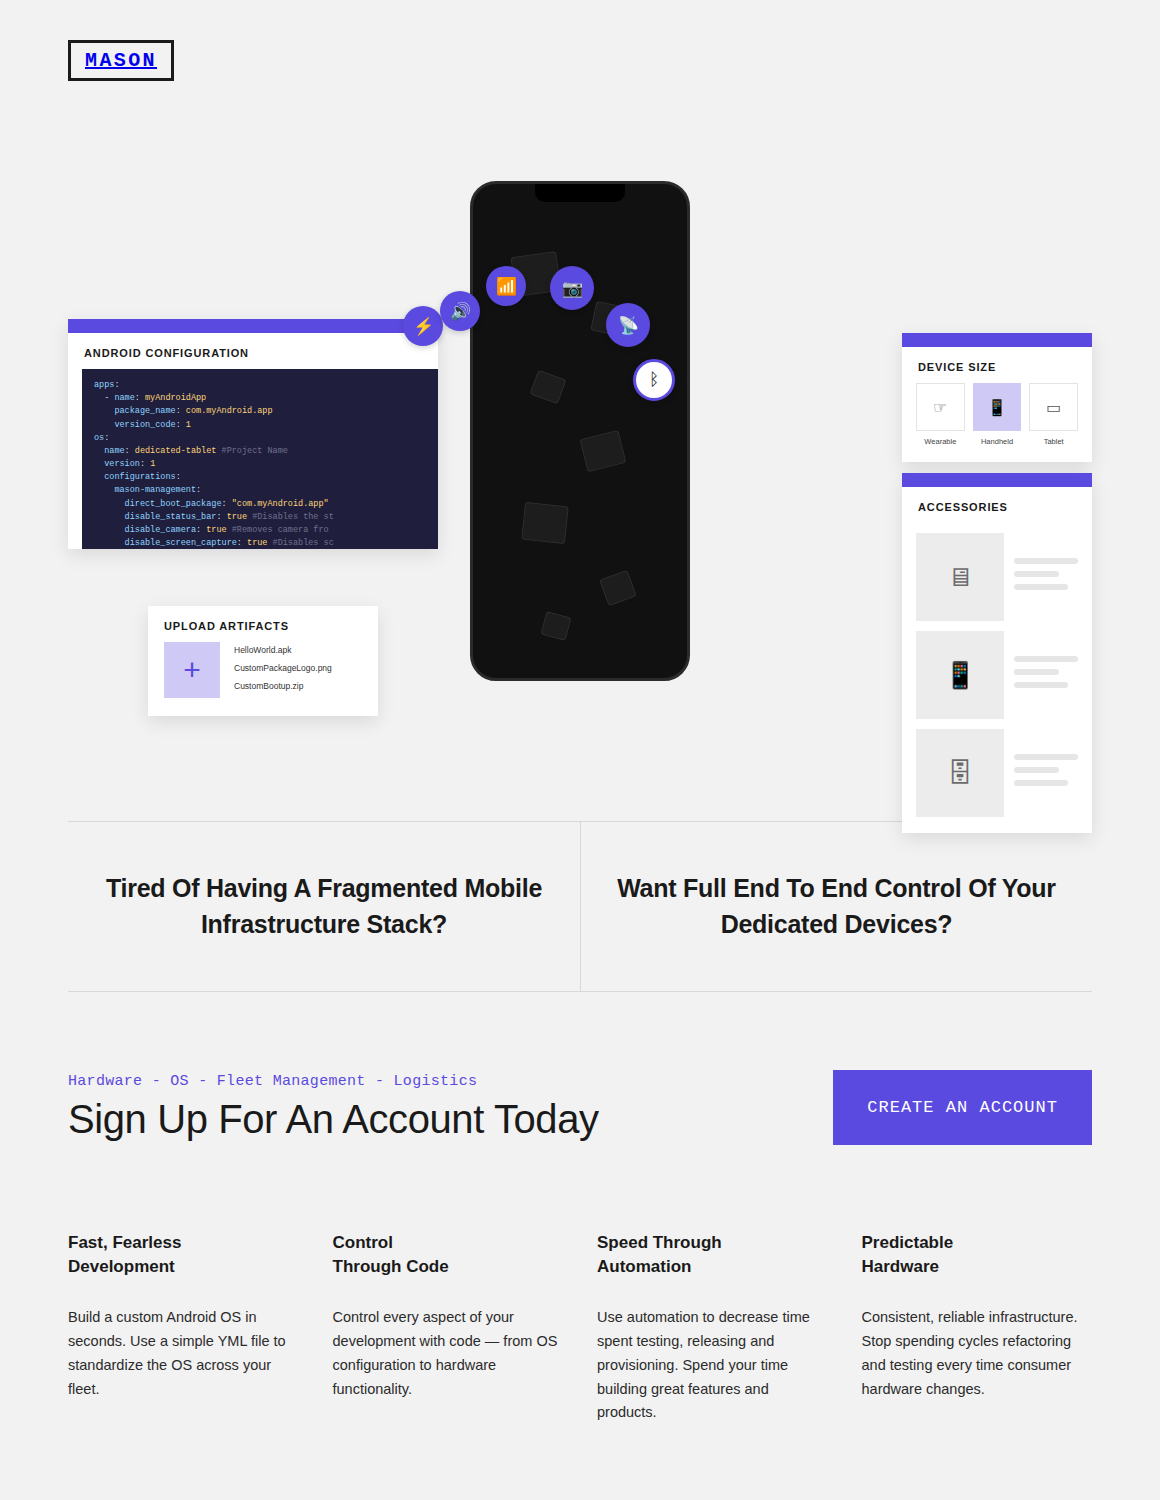MASON
Android Configuration
apps:
  - name: myAndroidApp
    package_name: com.myAndroid.app
    version_code: 1
os:
  name: dedicated-tablet #Project Name
  version: 1
  configurations:
    mason-management:
      direct_boot_package: "com.myAndroid.app"
      disable_status_bar: true #Disables the st
      disable_camera: true #Removes camera fro
      disable_screen_capture: true #Disables sc
    settings:
      config_default_tile_list: #List of settin
        - wifi
        - bluetooth
        - sim
        - about
Upload Artifacts
+
HelloWorld.apk
CustomPackageLogo.png
CustomBootup.zip
⚡
🔊
📶
📷
📡
ᛒ
Device Size
☞
Wearable
📱
Handheld
▭
Tablet
Accessories
🖥
📱
🗄
Tired Of Having A Fragmented Mobile Infrastructure Stack?
Want Full End To End Control Of Your Dedicated Devices?
Hardware - OS - Fleet Management - Logistics
Sign Up For An Account Today
CREATE AN ACCOUNT
Fast, Fearless
Development
Build a custom Android OS in seconds. Use a simple YML file to standardize the OS across your fleet.
Control
Through Code
Control every aspect of your development with code — from OS configuration to hardware functionality.
Speed Through
Automation
Use automation to decrease time spent testing, releasing and provisioning. Spend your time building great features and products.
Predictable
Hardware
Consistent, reliable infrastructure. Stop spending cycles refactoring and testing every time consumer hardware changes.